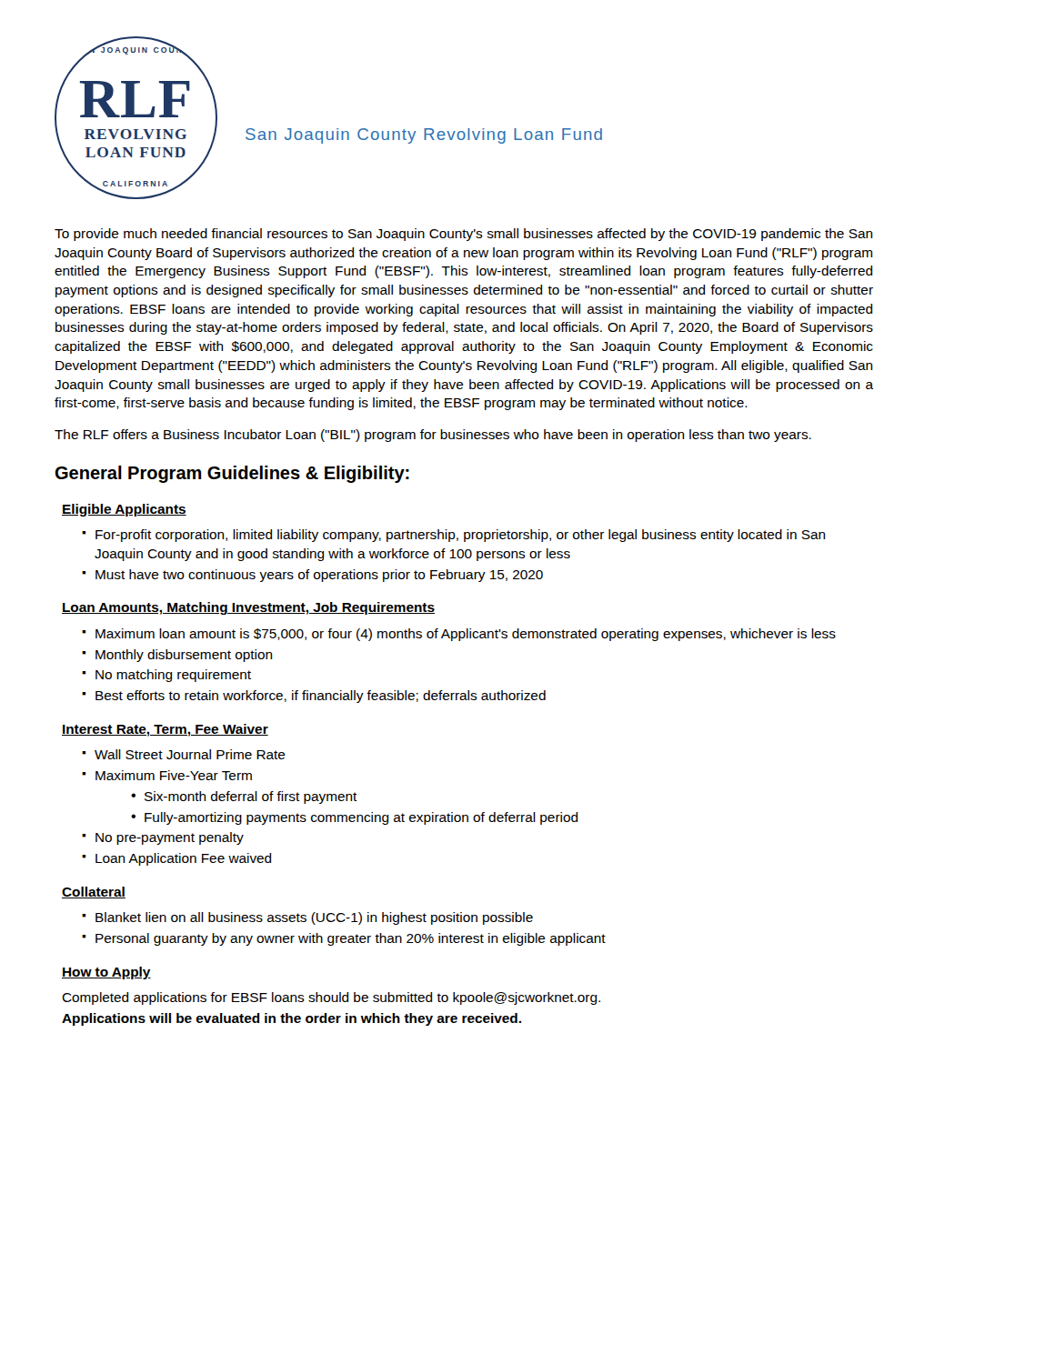SAN JOAQUIN COUNTY
RLF
REVOLVING
LOAN FUND
CALIFORNIA
San Joaquin County Revolving Loan Fund
To provide much needed financial resources to San Joaquin County's small businesses affected by the COVID-19 pandemic the San Joaquin County Board of Supervisors authorized the creation of a new loan program within its Revolving Loan Fund ("RLF") program entitled the Emergency Business Support Fund ("EBSF"). This low-interest, streamlined loan program features fully-deferred payment options and is designed specifically for small businesses determined to be "non-essential" and forced to curtail or shutter operations. EBSF loans are intended to provide working capital resources that will assist in maintaining the viability of impacted businesses during the stay-at-home orders imposed by federal, state, and local officials. On April 7, 2020, the Board of Supervisors capitalized the EBSF with $600,000, and delegated approval authority to the San Joaquin County Employment & Economic Development Department ("EEDD") which administers the County's Revolving Loan Fund ("RLF") program. All eligible, qualified San Joaquin County small businesses are urged to apply if they have been affected by COVID-19. Applications will be processed on a first-come, first-serve basis and because funding is limited, the EBSF program may be terminated without notice.
The RLF offers a Business Incubator Loan ("BIL") program for businesses who have been in operation less than two years.
General Program Guidelines & Eligibility:
Eligible Applicants
For-profit corporation, limited liability company, partnership, proprietorship, or other legal business entity located in San Joaquin County and in good standing with a workforce of 100 persons or less
Must have two continuous years of operations prior to February 15, 2020
Loan Amounts, Matching Investment, Job Requirements
Maximum loan amount is $75,000, or four (4) months of Applicant's demonstrated operating expenses, whichever is less
Monthly disbursement option
No matching requirement
Best efforts to retain workforce, if financially feasible; deferrals authorized
Interest Rate, Term, Fee Waiver
Wall Street Journal Prime Rate
Maximum Five-Year Term
Six-month deferral of first payment
Fully-amortizing payments commencing at expiration of deferral period
No pre-payment penalty
Loan Application Fee waived
Collateral
Blanket lien on all business assets (UCC-1) in highest position possible
Personal guaranty by any owner with greater than 20% interest in eligible applicant
How to Apply
Completed applications for EBSF loans should be submitted to kpoole@sjcworknet.org.
Applications will be evaluated in the order in which they are received.